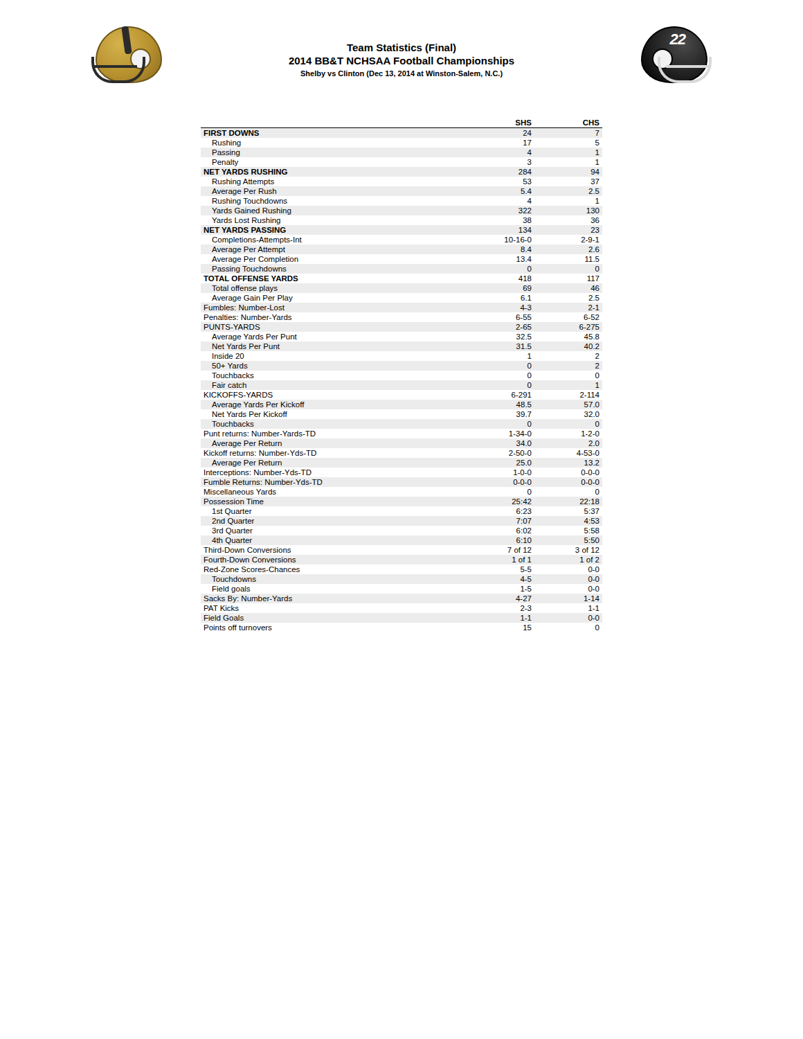22
Team Statistics (Final)
2014 BB&T NCHSAA Football Championships
Shelby vs Clinton (Dec 13, 2014 at Winston-Salem, N.C.)
| | SHS | CHS |
| --- | --- | --- |
| FIRST DOWNS | 24 | 7 |
| Rushing | 17 | 5 |
| Passing | 4 | 1 |
| Penalty | 3 | 1 |
| NET YARDS RUSHING | 284 | 94 |
| Rushing Attempts | 53 | 37 |
| Average Per Rush | 5.4 | 2.5 |
| Rushing Touchdowns | 4 | 1 |
| Yards Gained Rushing | 322 | 130 |
| Yards Lost Rushing | 38 | 36 |
| NET YARDS PASSING | 134 | 23 |
| Completions-Attempts-Int | 10-16-0 | 2-9-1 |
| Average Per Attempt | 8.4 | 2.6 |
| Average Per Completion | 13.4 | 11.5 |
| Passing Touchdowns | 0 | 0 |
| TOTAL OFFENSE YARDS | 418 | 117 |
| Total offense plays | 69 | 46 |
| Average Gain Per Play | 6.1 | 2.5 |
| Fumbles: Number-Lost | 4-3 | 2-1 |
| Penalties: Number-Yards | 6-55 | 6-52 |
| PUNTS-YARDS | 2-65 | 6-275 |
| Average Yards Per Punt | 32.5 | 45.8 |
| Net Yards Per Punt | 31.5 | 40.2 |
| Inside 20 | 1 | 2 |
| 50+ Yards | 0 | 2 |
| Touchbacks | 0 | 0 |
| Fair catch | 0 | 1 |
| KICKOFFS-YARDS | 6-291 | 2-114 |
| Average Yards Per Kickoff | 48.5 | 57.0 |
| Net Yards Per Kickoff | 39.7 | 32.0 |
| Touchbacks | 0 | 0 |
| Punt returns: Number-Yards-TD | 1-34-0 | 1-2-0 |
| Average Per Return | 34.0 | 2.0 |
| Kickoff returns: Number-Yds-TD | 2-50-0 | 4-53-0 |
| Average Per Return | 25.0 | 13.2 |
| Interceptions: Number-Yds-TD | 1-0-0 | 0-0-0 |
| Fumble Returns: Number-Yds-TD | 0-0-0 | 0-0-0 |
| Miscellaneous Yards | 0 | 0 |
| Possession Time | 25:42 | 22:18 |
| 1st Quarter | 6:23 | 5:37 |
| 2nd Quarter | 7:07 | 4:53 |
| 3rd Quarter | 6:02 | 5:58 |
| 4th Quarter | 6:10 | 5:50 |
| Third-Down Conversions | 7 of 12 | 3 of 12 |
| Fourth-Down Conversions | 1 of 1 | 1 of 2 |
| Red-Zone Scores-Chances | 5-5 | 0-0 |
| Touchdowns | 4-5 | 0-0 |
| Field goals | 1-5 | 0-0 |
| Sacks By: Number-Yards | 4-27 | 1-14 |
| PAT Kicks | 2-3 | 1-1 |
| Field Goals | 1-1 | 0-0 |
| Points off turnovers | 15 | 0 |